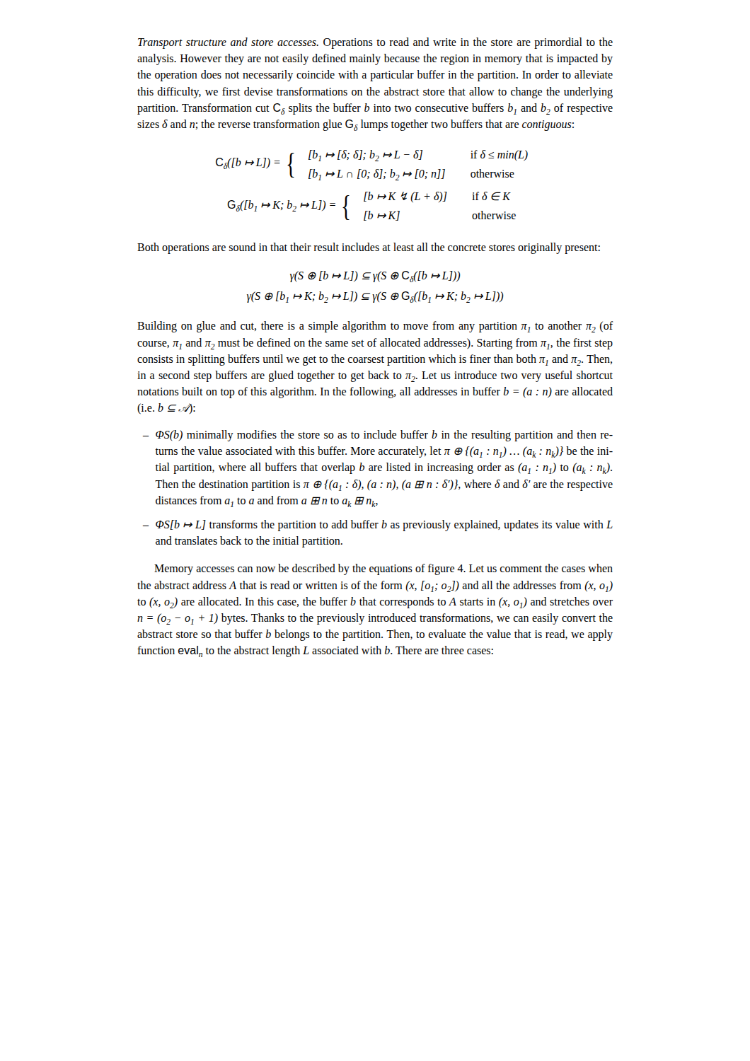Transport structure and store accesses. Operations to read and write in the store are primordial to the analysis. However they are not easily defined mainly because the region in memory that is impacted by the operation does not necessarily coincide with a particular buffer in the partition. In order to alleviate this difficulty, we first devise transformations on the abstract store that allow to change the underlying partition. Transformation cut Cδ splits the buffer b into two consecutive buffers b1 and b2 of respective sizes δ and n; the reverse transformation glue Gδ lumps together two buffers that are contiguous:
Cδ([b ↦ L]) = {
| [b 1 ↦ [δ; δ]; b 2 ↦ L − δ] | if δ ≤ min(L) |
| [b 1 ↦ L ∩ [0; δ]; b 2 ↦ [0; n]] | otherwise |
Gδ([b1 ↦ K; b2 ↦ L]) = {
| [b ↦ K ↯ (L + δ)] | if δ ∈ K |
| [b ↦ K] | otherwise |
Both operations are sound in that their result includes at least all the concrete stores originally present:
γ(S ⊕ [b ↦ L]) ⊆ γ(S ⊕ Cδ([b ↦ L]))
γ(S ⊕ [b1 ↦ K; b2 ↦ L]) ⊆ γ(S ⊕ Gδ([b1 ↦ K; b2 ↦ L]))
Building on glue and cut, there is a simple algorithm to move from any partition π1 to another π2 (of course, π1 and π2 must be defined on the same set of allocated addresses). Starting from π1, the first step consists in splitting buffers until we get to the coarsest partition which is finer than both π1 and π2. Then, in a second step buffers are glued together to get back to π2. Let us introduce two very useful shortcut notations built on top of this algorithm. In the following, all addresses in buffer b = (a : n) are allocated (i.e. b ⊆ 𝒜):
ΦS(b) minimally modifies the store so as to include buffer b in the resulting partition and then returns the value associated with this buffer. More accurately, let π ⊕ {(a1 : n1) … (ak : nk)} be the initial partition, where all buffers that overlap b are listed in increasing order as (a1 : n1) to (ak : nk). Then the destination partition is π ⊕ {(a1 : δ), (a : n), (a ⊞ n : δ′)}, where δ and δ′ are the respective distances from a1 to a and from a ⊞ n to ak ⊞ nk,
ΦS[b ↦ L] transforms the partition to add buffer b as previously explained, updates its value with L and translates back to the initial partition.
Memory accesses can now be described by the equations of figure 4. Let us comment the cases when the abstract address A that is read or written is of the form (x, [o1; o2]) and all the addresses from (x, o1) to (x, o2) are allocated. In this case, the buffer b that corresponds to A starts in (x, o1) and stretches over n = (o2 − o1 + 1) bytes. Thanks to the previously introduced transformations, we can easily convert the abstract store so that buffer b belongs to the partition. Then, to evaluate the value that is read, we apply function evaln to the abstract length L associated with b. There are three cases: